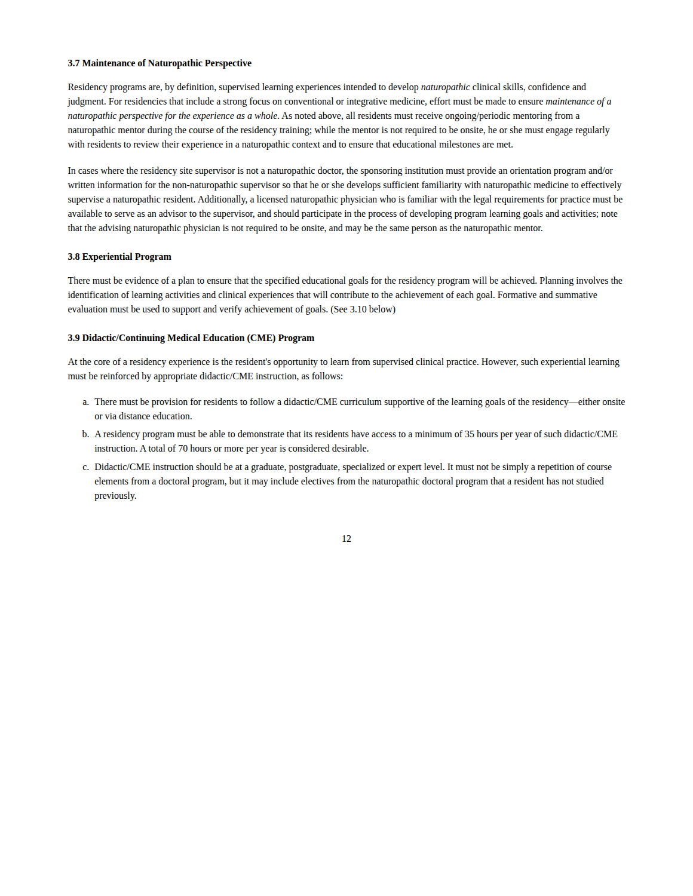3.7 Maintenance of Naturopathic Perspective
Residency programs are, by definition, supervised learning experiences intended to develop naturopathic clinical skills, confidence and judgment. For residencies that include a strong focus on conventional or integrative medicine, effort must be made to ensure maintenance of a naturopathic perspective for the experience as a whole. As noted above, all residents must receive ongoing/periodic mentoring from a naturopathic mentor during the course of the residency training; while the mentor is not required to be onsite, he or she must engage regularly with residents to review their experience in a naturopathic context and to ensure that educational milestones are met.
In cases where the residency site supervisor is not a naturopathic doctor, the sponsoring institution must provide an orientation program and/or written information for the non-naturopathic supervisor so that he or she develops sufficient familiarity with naturopathic medicine to effectively supervise a naturopathic resident. Additionally, a licensed naturopathic physician who is familiar with the legal requirements for practice must be available to serve as an advisor to the supervisor, and should participate in the process of developing program learning goals and activities; note that the advising naturopathic physician is not required to be onsite, and may be the same person as the naturopathic mentor.
3.8 Experiential Program
There must be evidence of a plan to ensure that the specified educational goals for the residency program will be achieved. Planning involves the identification of learning activities and clinical experiences that will contribute to the achievement of each goal. Formative and summative evaluation must be used to support and verify achievement of goals. (See 3.10 below)
3.9 Didactic/Continuing Medical Education (CME) Program
At the core of a residency experience is the resident's opportunity to learn from supervised clinical practice. However, such experiential learning must be reinforced by appropriate didactic/CME instruction, as follows:
There must be provision for residents to follow a didactic/CME curriculum supportive of the learning goals of the residency—either onsite or via distance education.
A residency program must be able to demonstrate that its residents have access to a minimum of 35 hours per year of such didactic/CME instruction. A total of 70 hours or more per year is considered desirable.
Didactic/CME instruction should be at a graduate, postgraduate, specialized or expert level. It must not be simply a repetition of course elements from a doctoral program, but it may include electives from the naturopathic doctoral program that a resident has not studied previously.
12